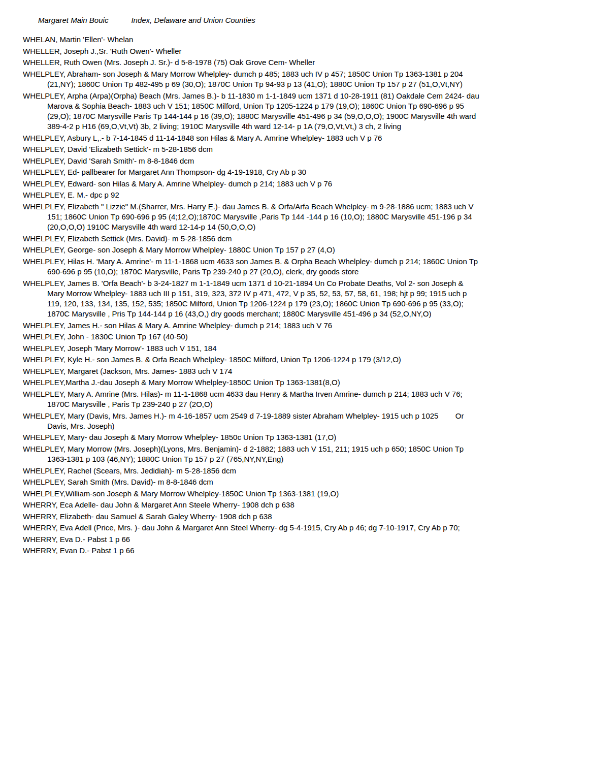Margaret Main Bouic Index, Delaware and Union Counties
WHELAN, Martin 'Ellen'- Whelan
WHELLER, Joseph J.,Sr. 'Ruth Owen'- Wheller
WHELLER, Ruth Owen (Mrs. Joseph J. Sr.)- d 5-8-1978 (75) Oak Grove Cem- Wheller
WHELPLEY, Abraham- son Joseph & Mary Morrow Whelpley- dumch p 485; 1883 uch IV p 457; 1850C Union Tp 1363-1381 p 204 (21,NY); 1860C Union Tp 482-495 p 69 (30,O); 1870C Union Tp 94-93 p 13 (41,O); 1880C Union Tp 157 p 27 (51,O,Vt,NY)
WHELPLEY, Arpha (Arpa)(Orpha) Beach (Mrs. James B.)- b 11-1830 m 1-1-1849 ucm 1371 d 10-28-1911 (81) Oakdale Cem 2424- dau Marova & Sophia Beach- 1883 uch V 151; 1850C Milford, Union Tp 1205-1224 p 179 (19,O); 1860C Union Tp 690-696 p 95 (29,O); 1870C Marysville Paris Tp 144-144 p 16 (39,O); 1880C Marysville 451-496 p 34 (59,O,O,O); 1900C Marysville 4th ward 389-4-2 p H16 (69,O,Vt,Vt) 3b, 2 living; 1910C Marysville 4th ward 12-14- p 1A (79,O,Vt,Vt,) 3 ch, 2 living
WHELPLEY, Asbury L,.- b 7-14-1845 d 11-14-1848 son Hilas & Mary A. Amrine Whelpley- 1883 uch V p 76
WHELPLEY, David 'Elizabeth Settick'- m 5-28-1856 dcm
WHELPLEY, David 'Sarah Smith'- m 8-8-1846 dcm
WHELPLEY, Ed- pallbearer for Margaret Ann Thompson- dg 4-19-1918, Cry Ab p 30
WHELPLEY, Edward- son Hilas & Mary A. Amrine Whelpley- dumch p 214; 1883 uch V p 76
WHELPLEY, E. M.- dpc p 92
WHELPLEY, Elizabeth " Lizzie" M.(Sharrer, Mrs. Harry E.)- dau James B. & Orfa/Arfa Beach Whelpley- m 9-28-1886 ucm; 1883 uch V 151; 1860C Union Tp 690-696 p 95 (4;12,O);1870C Marysville ,Paris Tp 144 -144 p 16 (10,O); 1880C Marysville 451-196 p 34 (20,O,O,O) 1910C Marysville 4th ward 12-14-p 14 (50,O,O,O)
WHELPLEY, Elizabeth Settick (Mrs. David)- m 5-28-1856 dcm
WHELPLEY, George- son Joseph & Mary Morrow Whelpley- 1880C Union Tp 157 p 27 (4,O)
WHELPLEY, Hilas H. 'Mary A. Amrine'- m 11-1-1868 ucm 4633 son James B. & Orpha Beach Whelpley- dumch p 214; 1860C Union Tp 690-696 p 95 (10,O); 1870C Marysville, Paris Tp 239-240 p 27 (20,O), clerk, dry goods store
WHELPLEY, James B. 'Orfa Beach'- b 3-24-1827 m 1-1-1849 ucm 1371 d 10-21-1894 Un Co Probate Deaths, Vol 2- son Joseph & Mary Morrow Whelpley- 1883 uch III p 151, 319, 323, 372 IV p 471, 472, V p 35, 52, 53, 57, 58, 61, 198; hjt p 99; 1915 uch p 119, 120, 133, 134, 135, 152, 535; 1850C Milford, Union Tp 1206-1224 p 179 (23,O); 1860C Union Tp 690-696 p 95 (33,O); 1870C Marysville , Pris Tp 144-144 p 16 (43,O,) dry goods merchant; 1880C Marysville 451-496 p 34 (52,O,NY,O)
WHELPLEY, James H.- son Hilas & Mary A. Amrine Whelpley- dumch p 214; 1883 uch V 76
WHELPLEY, John - 1830C Union Tp 167 (40-50)
WHELPLEY, Joseph 'Mary Morrow'- 1883 uch V 151, 184
WHELPLEY, Kyle H.- son James B. & Orfa Beach Whelpley- 1850C Milford, Union Tp 1206-1224 p 179 (3/12,O)
WHELPLEY, Margaret (Jackson, Mrs. James- 1883 uch V 174
WHELPLEY,Martha J.-dau Joseph & Mary Morrow Whelpley-1850C Union Tp 1363-1381(8,O)
WHELPLEY, Mary A. Amrine (Mrs. Hilas)- m 11-1-1868 ucm 4633 dau Henry & Martha Irven Amrine- dumch p 214; 1883 uch V 76; 1870C Marysville , Paris Tp 239-240 p 27 (2O,O)
WHELPLEY, Mary (Davis, Mrs. James H.)- m 4-16-1857 ucm 2549 d 7-19-1889 sister Abraham Whelpley- 1915 uch p 1025 Or Davis, Mrs. Joseph)
WHELPLEY, Mary- dau Joseph & Mary Morrow Whelpley- 1850c Union Tp 1363-1381 (17,O)
WHELPLEY, Mary Morrow (Mrs. Joseph)(Lyons, Mrs. Benjamin)- d 2-1882; 1883 uch V 151, 211; 1915 uch p 650; 1850C Union Tp 1363-1381 p 103 (46,NY); 1880C Union Tp 157 p 27 (765,NY,NY,Eng)
WHELPLEY, Rachel (Scears, Mrs. Jedidiah)- m 5-28-1856 dcm
WHELPLEY, Sarah Smith (Mrs. David)- m 8-8-1846 dcm
WHELPLEY,William-son Joseph & Mary Morrow Whelpley-1850C Union Tp 1363-1381 (19,O)
WHERRY, Eca Adelle- dau John & Margaret Ann Steele Wherry- 1908 dch p 638
WHERRY, Elizabeth- dau Samuel & Sarah Galey Wherry- 1908 dch p 638
WHERRY, Eva Adell (Price, Mrs. )- dau John & Margaret Ann Steel Wherry- dg 5-4-1915, Cry Ab p 46; dg 7-10-1917, Cry Ab p 70;
WHERRY, Eva D.- Pabst 1 p 66
WHERRY, Evan D.- Pabst 1 p 66